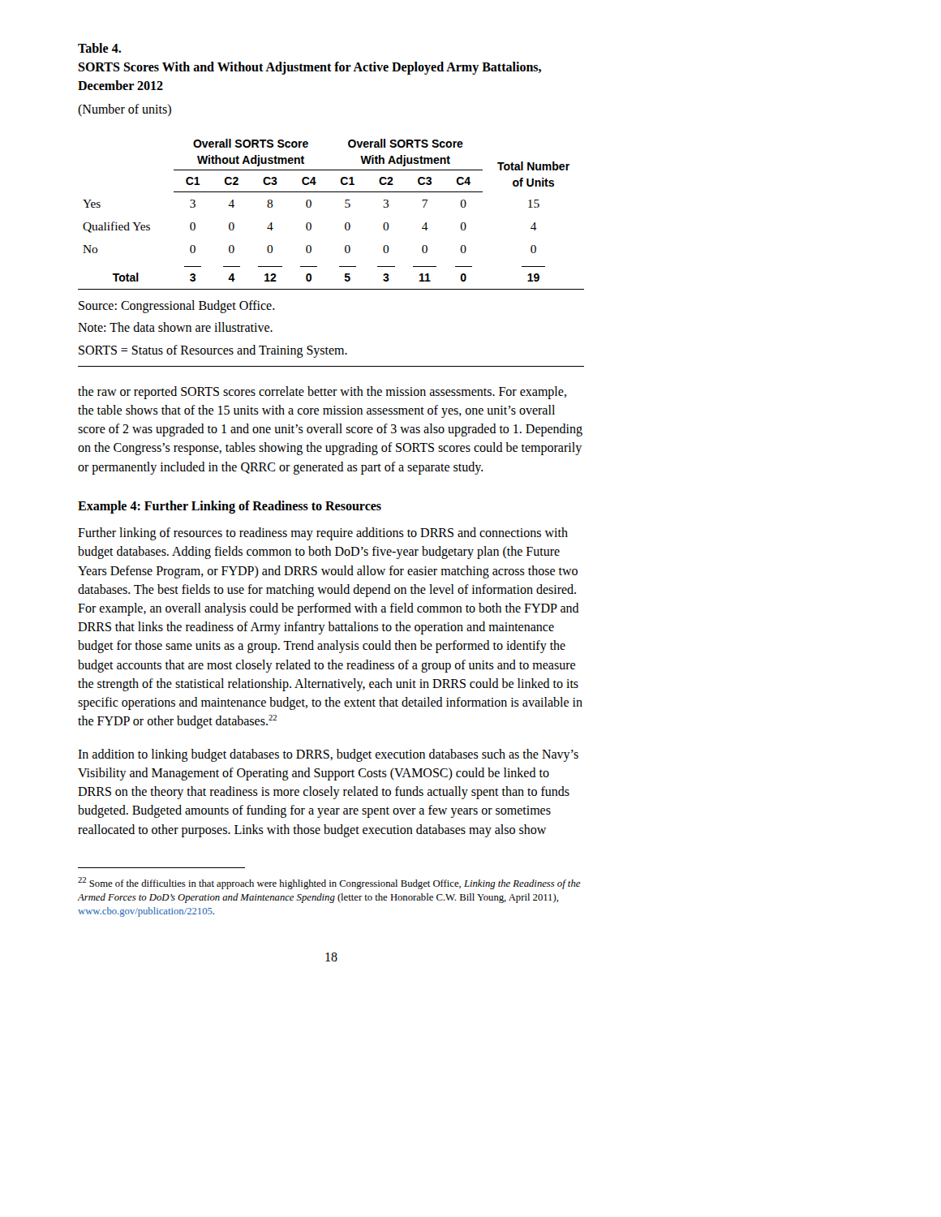Table 4. SORTS Scores With and Without Adjustment for Active Deployed Army Battalions, December 2012
(Number of units)
| | Overall SORTS Score Without Adjustment | Overall SORTS Score With Adjustment | Total Number of Units |
| --- | --- | --- | --- |
| C1 | C2 | C3 | C4 | C1 | C2 | C3 | C4 |
| Yes | 3 | 4 | 8 | 0 | 5 | 3 | 7 | 0 | 15 |
| Qualified Yes | 0 | 0 | 4 | 0 | 0 | 0 | 4 | 0 | 4 |
| No | 0 | 0 | 0 | 0 | 0 | 0 | 0 | 0 | 0 |
| Total | 3 | 4 | 12 | 0 | 5 | 3 | 11 | 0 | 19 |
Source: Congressional Budget Office.
Note: The data shown are illustrative.
SORTS = Status of Resources and Training System.
the raw or reported SORTS scores correlate better with the mission assessments. For example, the table shows that of the 15 units with a core mission assessment of yes, one unit’s overall score of 2 was upgraded to 1 and one unit’s overall score of 3 was also upgraded to 1. Depending on the Congress’s response, tables showing the upgrading of SORTS scores could be temporarily or permanently included in the QRRC or generated as part of a separate study.
Example 4: Further Linking of Readiness to Resources
Further linking of resources to readiness may require additions to DRRS and connections with budget databases. Adding fields common to both DoD’s five-year budgetary plan (the Future Years Defense Program, or FYDP) and DRRS would allow for easier matching across those two databases. The best fields to use for matching would depend on the level of information desired. For example, an overall analysis could be performed with a field common to both the FYDP and DRRS that links the readiness of Army infantry battalions to the operation and maintenance budget for those same units as a group. Trend analysis could then be performed to identify the budget accounts that are most closely related to the readiness of a group of units and to measure the strength of the statistical relationship. Alternatively, each unit in DRRS could be linked to its specific operations and maintenance budget, to the extent that detailed information is available in the FYDP or other budget databases.22
In addition to linking budget databases to DRRS, budget execution databases such as the Navy’s Visibility and Management of Operating and Support Costs (VAMOSC) could be linked to DRRS on the theory that readiness is more closely related to funds actually spent than to funds budgeted. Budgeted amounts of funding for a year are spent over a few years or sometimes reallocated to other purposes. Links with those budget execution databases may also show
22 Some of the difficulties in that approach were highlighted in Congressional Budget Office, Linking the Readiness of the Armed Forces to DoD’s Operation and Maintenance Spending (letter to the Honorable C.W. Bill Young, April 2011), www.cbo.gov/publication/22105.
18